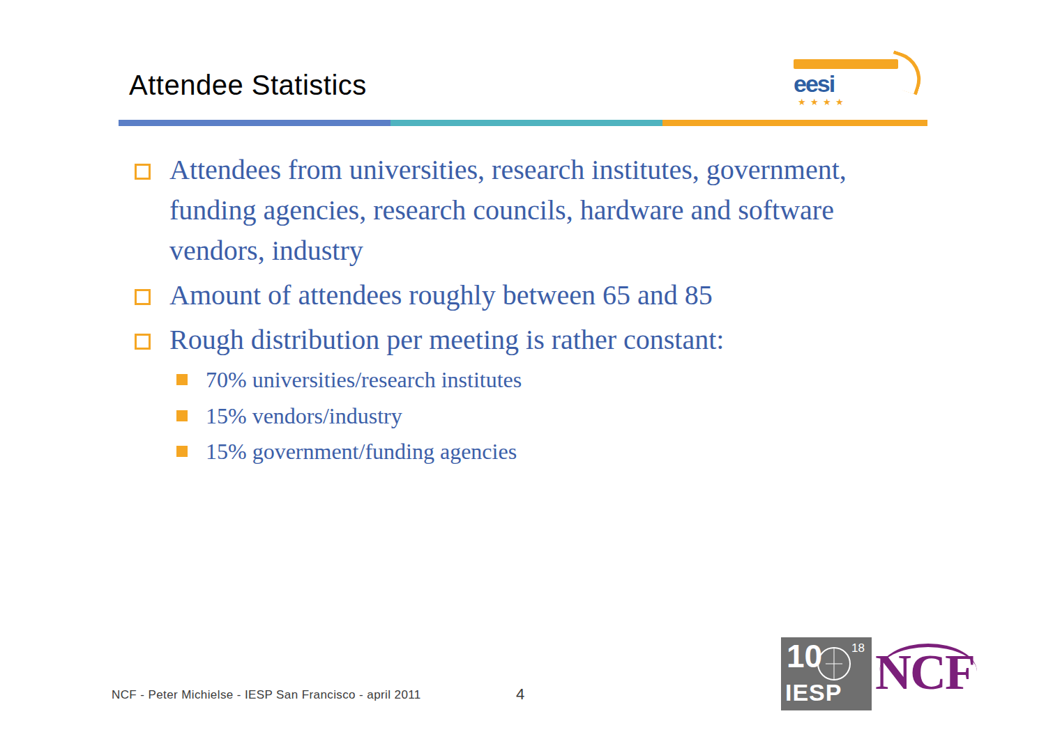Attendee Statistics
eesi
★★★★
Attendees from universities, research institutes, government, funding agencies, research councils, hardware and software vendors, industry
Amount of attendees roughly between 65 and 85
Rough distribution per meeting is rather constant:
70% universities/research institutes
15% vendors/industry
15% government/funding agencies
NCF - Peter Michielse - IESP San Francisco - april 2011
4
10
18
IESP
NCF